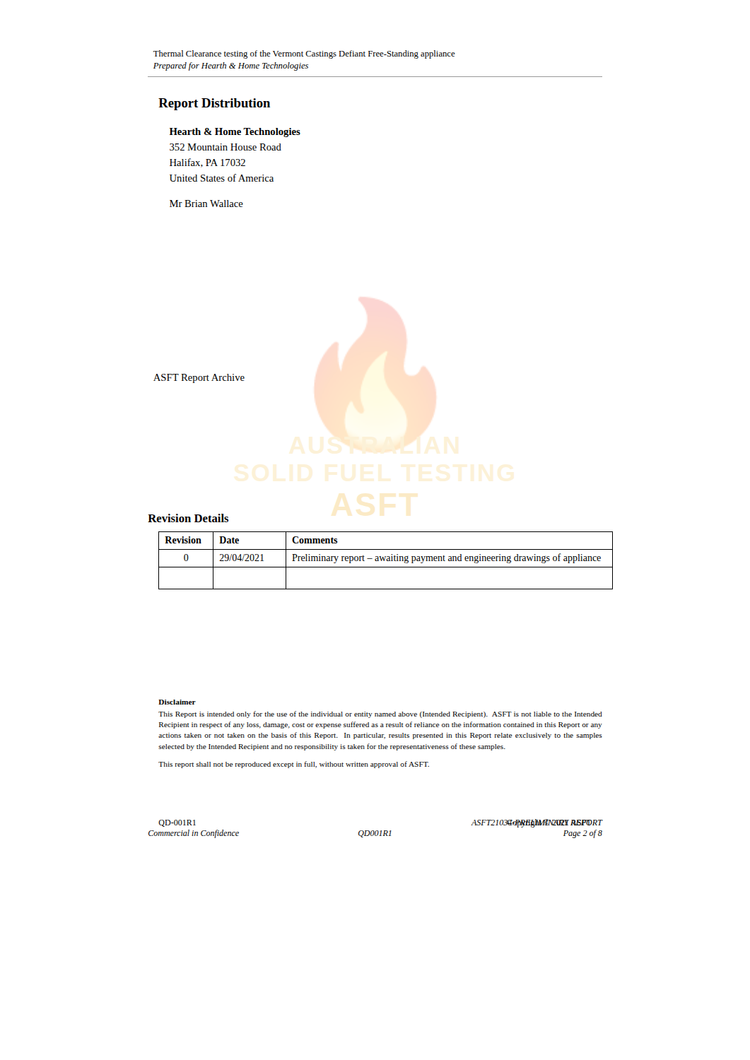🔥
AUSTRALIAN
SOLID FUEL TESTING
ASFT
Thermal Clearance testing of the Vermont Castings Defiant Free-Standing appliance
Prepared for Hearth & Home Technologies
Report Distribution
Hearth & Home Technologies
352 Mountain House Road
Halifax, PA 17032
United States of America
Mr Brian Wallace
ASFT Report Archive
Revision Details
| Revision | Date | Comments |
| --- | --- | --- |
| 0 | 29/04/2021 | Preliminary report – awaiting payment and engineering drawings of appliance |
Disclaimer
This Report is intended only for the use of the individual or entity named above (Intended Recipient). ASFT is not liable to the Intended Recipient in respect of any loss, damage, cost or expense suffered as a result of reliance on the information contained in this Report or any actions taken or not taken on the basis of this Report. In particular, results presented in this Report relate exclusively to the samples selected by the Intended Recipient and no responsibility is taken for the representativeness of these samples.
This report shall not be reproduced except in full, without written approval of ASFT.
QD-001R1 Copyright © 2021 ASFT
Commercial in Confidence
QD001R1
ASFT21034-PRELIMINARY REPORT Page 2 of 8